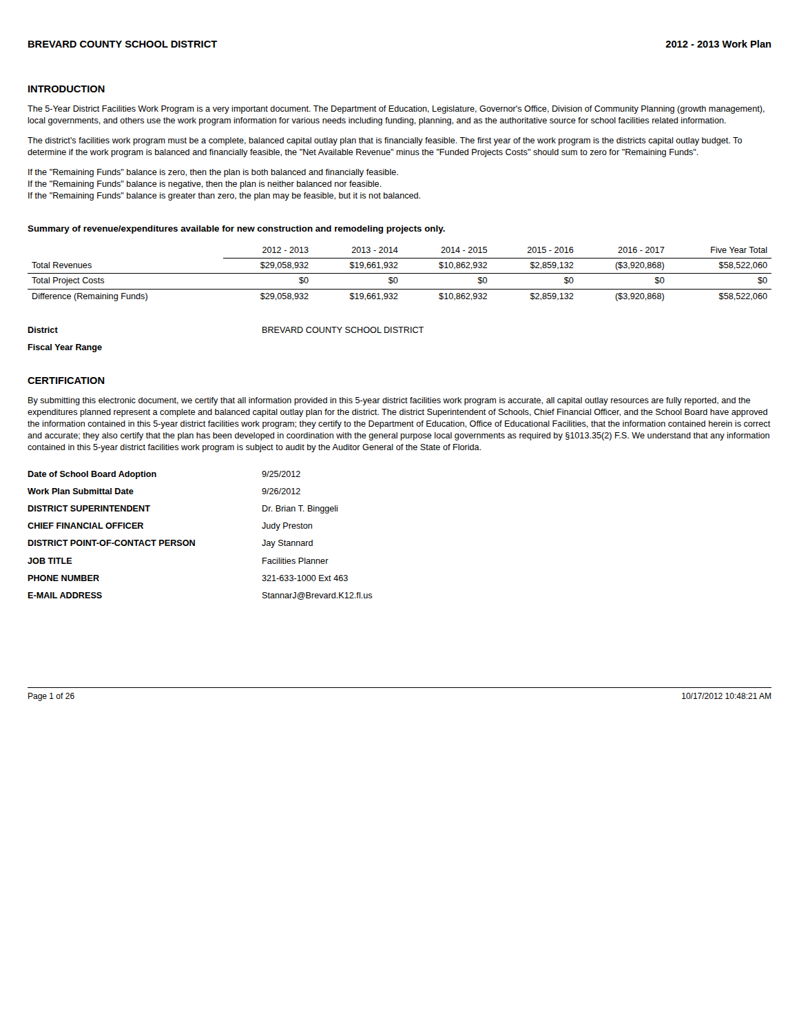BREVARD COUNTY SCHOOL DISTRICT
2012 - 2013 Work Plan
INTRODUCTION
The 5-Year District Facilities Work Program is a very important document. The Department of Education, Legislature, Governor's Office, Division of Community Planning (growth management), local governments, and others use the work program information for various needs including funding, planning, and as the authoritative source for school facilities related information.
The district's facilities work program must be a complete, balanced capital outlay plan that is financially feasible. The first year of the work program is the districts capital outlay budget. To determine if the work program is balanced and financially feasible, the "Net Available Revenue" minus the "Funded Projects Costs" should sum to zero for "Remaining Funds".
If the "Remaining Funds" balance is zero, then the plan is both balanced and financially feasible.
If the "Remaining Funds" balance is negative, then the plan is neither balanced nor feasible.
If the "Remaining Funds" balance is greater than zero, the plan may be feasible, but it is not balanced.
Summary of revenue/expenditures available for new construction and remodeling projects only.
| | 2012 - 2013 | 2013 - 2014 | 2014 - 2015 | 2015 - 2016 | 2016 - 2017 | Five Year Total |
| --- | --- | --- | --- | --- | --- | --- |
| Total Revenues | $29,058,932 | $19,661,932 | $10,862,932 | $2,859,132 | ($3,920,868) | $58,522,060 |
| Total Project Costs | $0 | $0 | $0 | $0 | $0 | $0 |
| Difference (Remaining Funds) | $29,058,932 | $19,661,932 | $10,862,932 | $2,859,132 | ($3,920,868) | $58,522,060 |
District
BREVARD COUNTY SCHOOL DISTRICT
Fiscal Year Range
CERTIFICATION
By submitting this electronic document, we certify that all information provided in this 5-year district facilities work program is accurate, all capital outlay resources are fully reported, and the expenditures planned represent a complete and balanced capital outlay plan for the district. The district Superintendent of Schools, Chief Financial Officer, and the School Board have approved the information contained in this 5-year district facilities work program; they certify to the Department of Education, Office of Educational Facilities, that the information contained herein is correct and accurate; they also certify that the plan has been developed in coordination with the general purpose local governments as required by §1013.35(2) F.S. We understand that any information contained in this 5-year district facilities work program is subject to audit by the Auditor General of the State of Florida.
| Date of School Board Adoption | 9/25/2012 |
| Work Plan Submittal Date | 9/26/2012 |
| DISTRICT SUPERINTENDENT | Dr. Brian T. Binggeli |
| CHIEF FINANCIAL OFFICER | Judy Preston |
| DISTRICT POINT-OF-CONTACT PERSON | Jay Stannard |
| JOB TITLE | Facilities Planner |
| PHONE NUMBER | 321-633-1000 Ext 463 |
| E-MAIL ADDRESS | StannarJ@Brevard.K12.fl.us |
Page 1 of 26
10/17/2012 10:48:21 AM